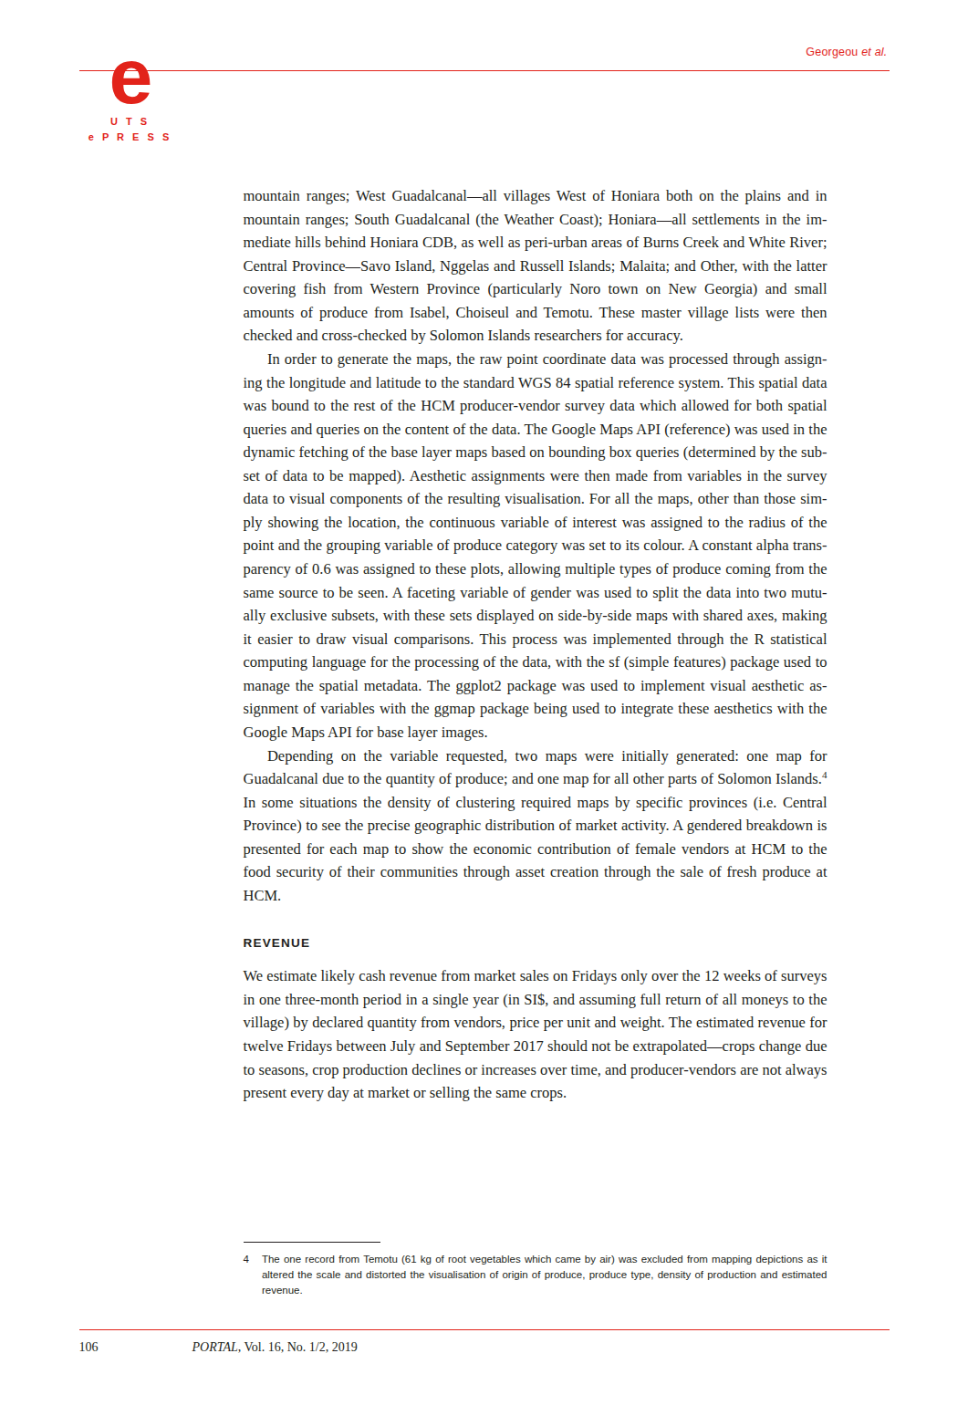e U T S e P R E S S
Georgeou et al.
mountain ranges; West Guadalcanal—all villages West of Honiara both on the plains and in mountain ranges; South Guadalcanal (the Weather Coast); Honiara—all settlements in the immediate hills behind Honiara CDB, as well as peri-urban areas of Burns Creek and White River; Central Province—Savo Island, Nggelas and Russell Islands; Malaita; and Other, with the latter covering fish from Western Province (particularly Noro town on New Georgia) and small amounts of produce from Isabel, Choiseul and Temotu. These master village lists were then checked and cross-checked by Solomon Islands researchers for accuracy.
In order to generate the maps, the raw point coordinate data was processed through assigning the longitude and latitude to the standard WGS 84 spatial reference system. This spatial data was bound to the rest of the HCM producer-vendor survey data which allowed for both spatial queries and queries on the content of the data. The Google Maps API (reference) was used in the dynamic fetching of the base layer maps based on bounding box queries (determined by the subset of data to be mapped). Aesthetic assignments were then made from variables in the survey data to visual components of the resulting visualisation. For all the maps, other than those simply showing the location, the continuous variable of interest was assigned to the radius of the point and the grouping variable of produce category was set to its colour. A constant alpha transparency of 0.6 was assigned to these plots, allowing multiple types of produce coming from the same source to be seen. A faceting variable of gender was used to split the data into two mutually exclusive subsets, with these sets displayed on side-by-side maps with shared axes, making it easier to draw visual comparisons. This process was implemented through the R statistical computing language for the processing of the data, with the sf (simple features) package used to manage the spatial metadata. The ggplot2 package was used to implement visual aesthetic assignment of variables with the ggmap package being used to integrate these aesthetics with the Google Maps API for base layer images.
Depending on the variable requested, two maps were initially generated: one map for Guadalcanal due to the quantity of produce; and one map for all other parts of Solomon Islands.4 In some situations the density of clustering required maps by specific provinces (i.e. Central Province) to see the precise geographic distribution of market activity. A gendered breakdown is presented for each map to show the economic contribution of female vendors at HCM to the food security of their communities through asset creation through the sale of fresh produce at HCM.
Revenue
We estimate likely cash revenue from market sales on Fridays only over the 12 weeks of surveys in one three-month period in a single year (in SI$, and assuming full return of all moneys to the village) by declared quantity from vendors, price per unit and weight. The estimated revenue for twelve Fridays between July and September 2017 should not be extrapolated—crops change due to seasons, crop production declines or increases over time, and producer-vendors are not always present every day at market or selling the same crops.
4 The one record from Temotu (61 kg of root vegetables which came by air) was excluded from mapping depictions as it altered the scale and distorted the visualisation of origin of produce, produce type, density of production and estimated revenue.
106 PORTAL, Vol. 16, No. 1/2, 2019